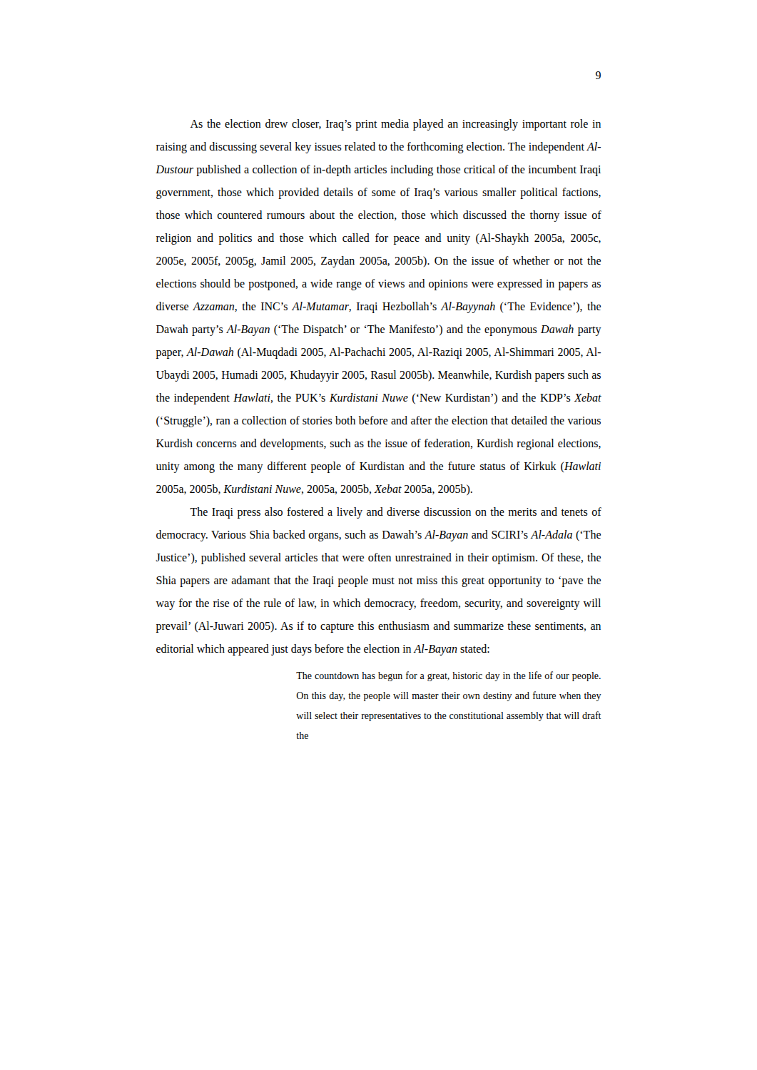9
As the election drew closer, Iraq’s print media played an increasingly important role in raising and discussing several key issues related to the forthcoming election. The independent Al-Dustour published a collection of in-depth articles including those critical of the incumbent Iraqi government, those which provided details of some of Iraq’s various smaller political factions, those which countered rumours about the election, those which discussed the thorny issue of religion and politics and those which called for peace and unity (Al-Shaykh 2005a, 2005c, 2005e, 2005f, 2005g, Jamil 2005, Zaydan 2005a, 2005b). On the issue of whether or not the elections should be postponed, a wide range of views and opinions were expressed in papers as diverse Azzaman, the INC’s Al-Mutamar, Iraqi Hezbollah’s Al-Bayynah (‘The Evidence’), the Dawah party’s Al-Bayan (‘The Dispatch’ or ‘The Manifesto’) and the eponymous Dawah party paper, Al-Dawah (Al-Muqdadi 2005, Al-Pachachi 2005, Al-Raziqi 2005, Al-Shimmari 2005, Al-Ubaydi 2005, Humadi 2005, Khudayyir 2005, Rasul 2005b). Meanwhile, Kurdish papers such as the independent Hawlati, the PUK’s Kurdistani Nuwe (‘New Kurdistan’) and the KDP’s Xebat (‘Struggle’), ran a collection of stories both before and after the election that detailed the various Kurdish concerns and developments, such as the issue of federation, Kurdish regional elections, unity among the many different people of Kurdistan and the future status of Kirkuk (Hawlati 2005a, 2005b, Kurdistani Nuwe, 2005a, 2005b, Xebat 2005a, 2005b).
The Iraqi press also fostered a lively and diverse discussion on the merits and tenets of democracy. Various Shia backed organs, such as Dawah’s Al-Bayan and SCIRI’s Al-Adala (‘The Justice’), published several articles that were often unrestrained in their optimism. Of these, the Shia papers are adamant that the Iraqi people must not miss this great opportunity to ‘pave the way for the rise of the rule of law, in which democracy, freedom, security, and sovereignty will prevail’ (Al-Juwari 2005). As if to capture this enthusiasm and summarize these sentiments, an editorial which appeared just days before the election in Al-Bayan stated:
The countdown has begun for a great, historic day in the life of our people. On this day, the people will master their own destiny and future when they will select their representatives to the constitutional assembly that will draft the